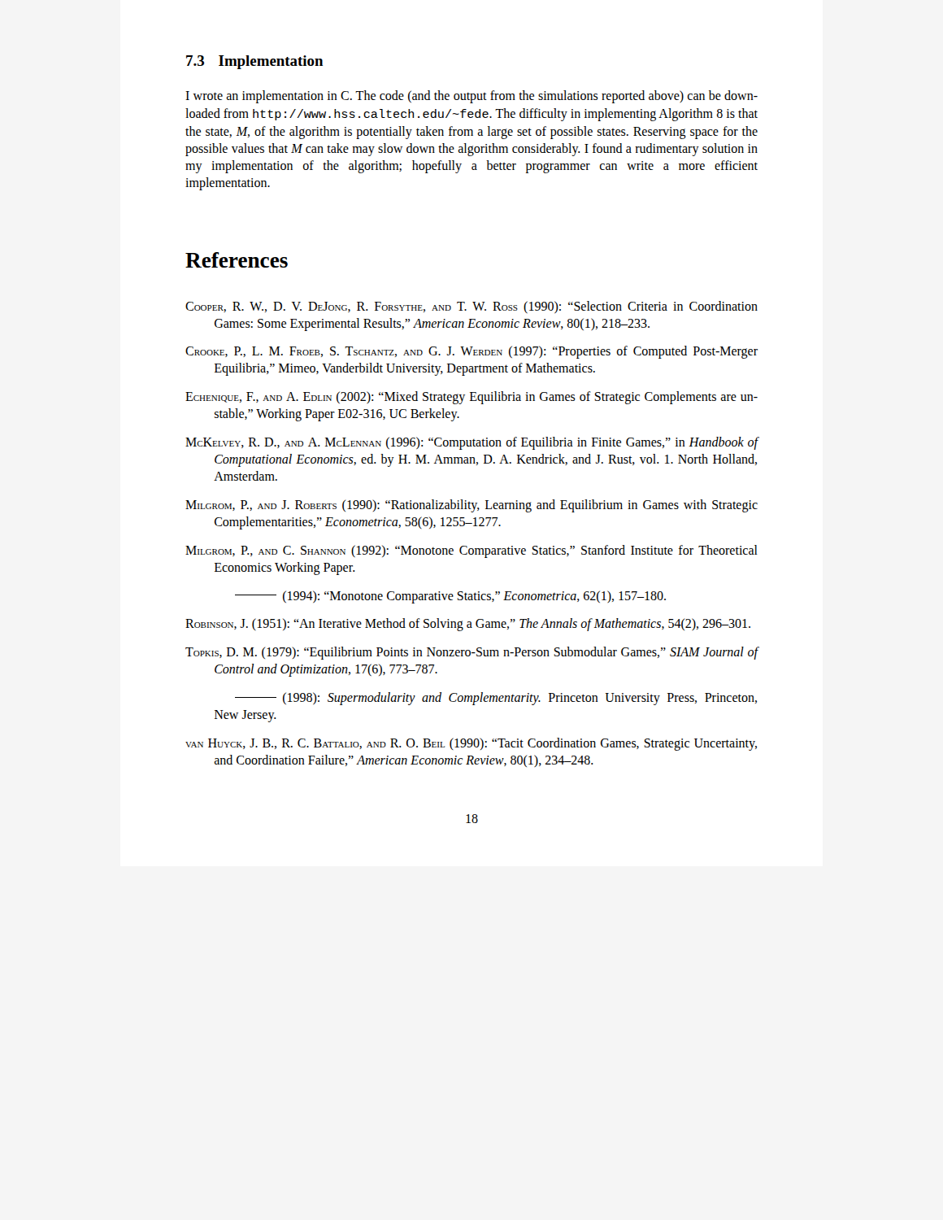7.3 Implementation
I wrote an implementation in C. The code (and the output from the simulations reported above) can be downloaded from http://www.hss.caltech.edu/~fede. The difficulty in implementing Algorithm 8 is that the state, M, of the algorithm is potentially taken from a large set of possible states. Reserving space for the possible values that M can take may slow down the algorithm considerably. I found a rudimentary solution in my implementation of the algorithm; hopefully a better programmer can write a more efficient implementation.
References
Cooper, R. W., D. V. DeJong, R. Forsythe, and T. W. Ross (1990): “Selection Criteria in Coordination Games: Some Experimental Results,” American Economic Review, 80(1), 218–233.
Crooke, P., L. M. Froeb, S. Tschantz, and G. J. Werden (1997): “Properties of Computed Post-Merger Equilibria,” Mimeo, Vanderbildt University, Department of Mathematics.
Echenique, F., and A. Edlin (2002): “Mixed Strategy Equilibria in Games of Strategic Complements are unstable,” Working Paper E02-316, UC Berkeley.
McKelvey, R. D., and A. McLennan (1996): “Computation of Equilibria in Finite Games,” in Handbook of Computational Economics, ed. by H. M. Amman, D. A. Kendrick, and J. Rust, vol. 1. North Holland, Amsterdam.
Milgrom, P., and J. Roberts (1990): “Rationalizability, Learning and Equilibrium in Games with Strategic Complementarities,” Econometrica, 58(6), 1255–1277.
Milgrom, P., and C. Shannon (1992): “Monotone Comparative Statics,” Stanford Institute for Theoretical Economics Working Paper.
(1994): “Monotone Comparative Statics,” Econometrica, 62(1), 157–180.
Robinson, J. (1951): “An Iterative Method of Solving a Game,” The Annals of Mathematics, 54(2), 296–301.
Topkis, D. M. (1979): “Equilibrium Points in Nonzero-Sum n-Person Submodular Games,” SIAM Journal of Control and Optimization, 17(6), 773–787.
(1998): Supermodularity and Complementarity. Princeton University Press, Princeton, New Jersey.
van Huyck, J. B., R. C. Battalio, and R. O. Beil (1990): “Tacit Coordination Games, Strategic Uncertainty, and Coordination Failure,” American Economic Review, 80(1), 234–248.
18